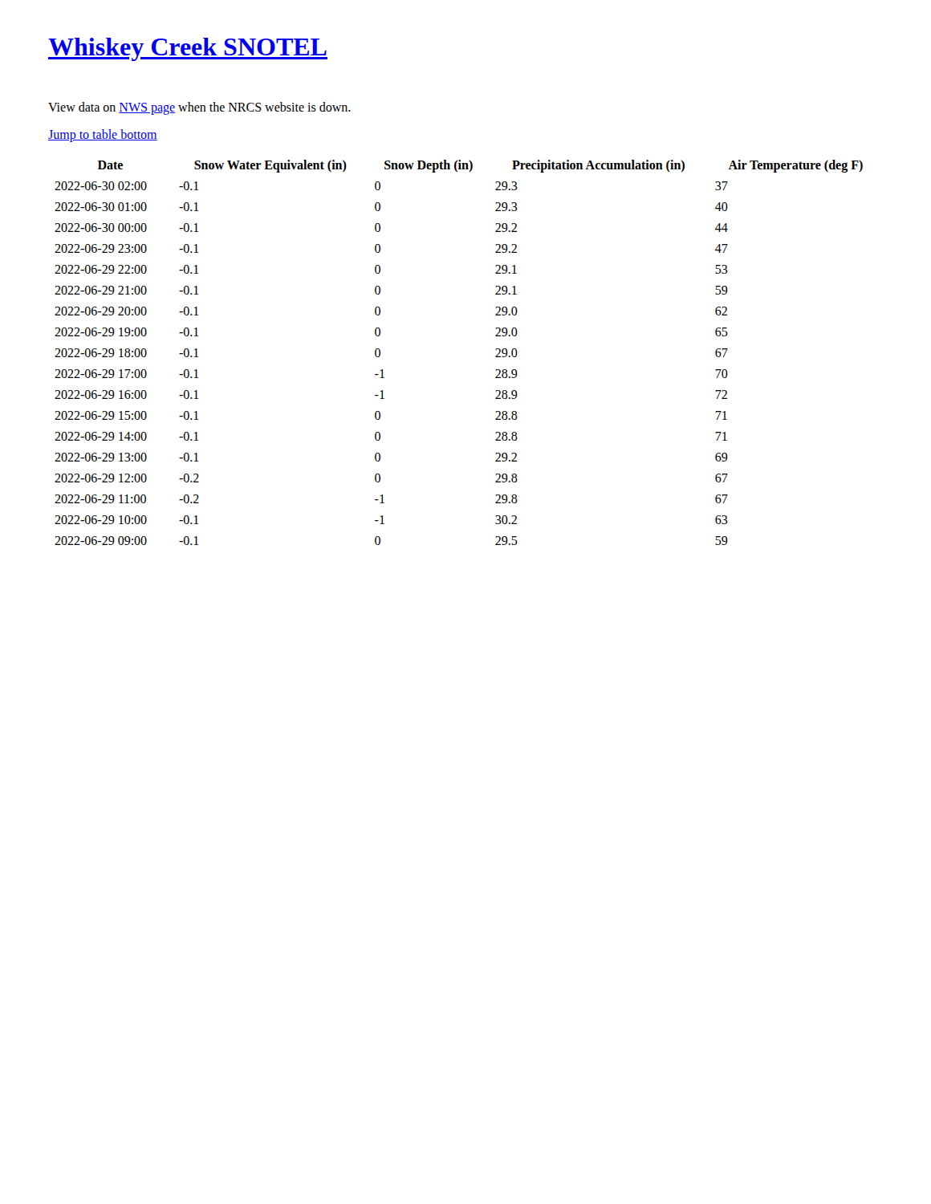Whiskey Creek SNOTEL
View data on NWS page when the NRCS website is down.
Jump to table bottom
| Date | Snow Water Equivalent (in) | Snow Depth (in) | Precipitation Accumulation (in) | Air Temperature (deg F) |
| --- | --- | --- | --- | --- |
| 2022-06-30 02:00 | -0.1 | 0 | 29.3 | 37 |
| 2022-06-30 01:00 | -0.1 | 0 | 29.3 | 40 |
| 2022-06-30 00:00 | -0.1 | 0 | 29.2 | 44 |
| 2022-06-29 23:00 | -0.1 | 0 | 29.2 | 47 |
| 2022-06-29 22:00 | -0.1 | 0 | 29.1 | 53 |
| 2022-06-29 21:00 | -0.1 | 0 | 29.1 | 59 |
| 2022-06-29 20:00 | -0.1 | 0 | 29.0 | 62 |
| 2022-06-29 19:00 | -0.1 | 0 | 29.0 | 65 |
| 2022-06-29 18:00 | -0.1 | 0 | 29.0 | 67 |
| 2022-06-29 17:00 | -0.1 | -1 | 28.9 | 70 |
| 2022-06-29 16:00 | -0.1 | -1 | 28.9 | 72 |
| 2022-06-29 15:00 | -0.1 | 0 | 28.8 | 71 |
| 2022-06-29 14:00 | -0.1 | 0 | 28.8 | 71 |
| 2022-06-29 13:00 | -0.1 | 0 | 29.2 | 69 |
| 2022-06-29 12:00 | -0.2 | 0 | 29.8 | 67 |
| 2022-06-29 11:00 | -0.2 | -1 | 29.8 | 67 |
| 2022-06-29 10:00 | -0.1 | -1 | 30.2 | 63 |
| 2022-06-29 09:00 | -0.1 | 0 | 29.5 | 59 |